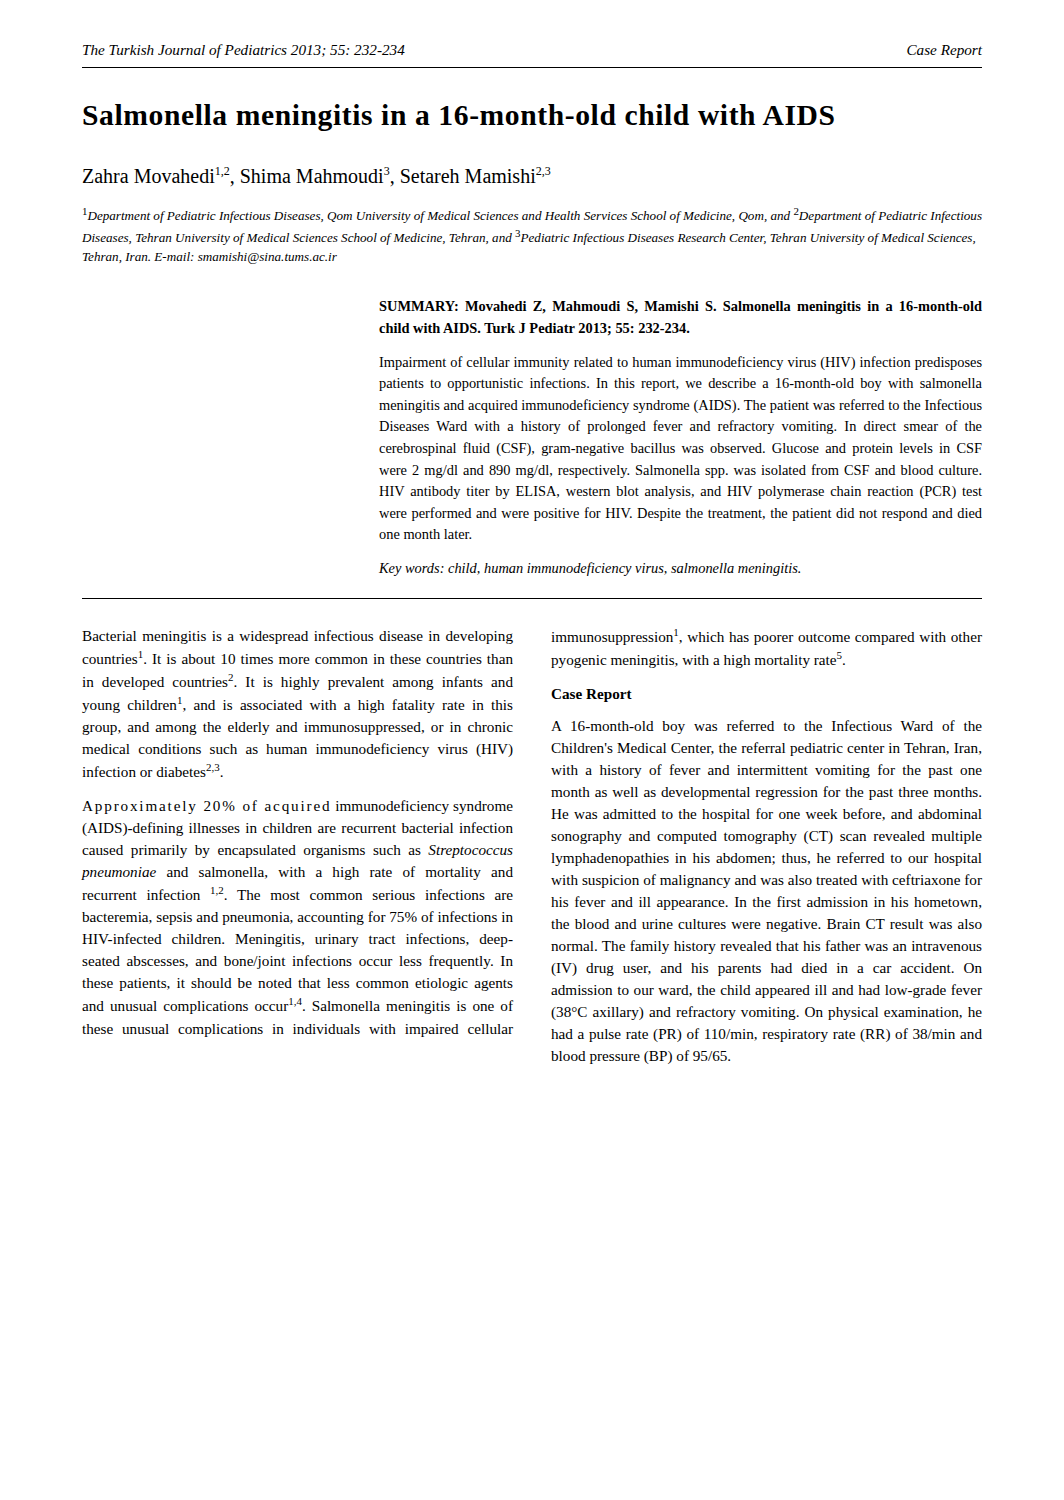The Turkish Journal of Pediatrics 2013; 55: 232-234 Case Report
Salmonella meningitis in a 16-month-old child with AIDS
Zahra Movahedi1,2, Shima Mahmoudi3, Setareh Mamishi2,3
1Department of Pediatric Infectious Diseases, Qom University of Medical Sciences and Health Services School of Medicine, Qom, and 2Department of Pediatric Infectious Diseases, Tehran University of Medical Sciences School of Medicine, Tehran, and 3Pediatric Infectious Diseases Research Center, Tehran University of Medical Sciences, Tehran, Iran. E-mail: smamishi@sina.tums.ac.ir
SUMMARY: Movahedi Z, Mahmoudi S, Mamishi S. Salmonella meningitis in a 16-month-old child with AIDS. Turk J Pediatr 2013; 55: 232-234.
Impairment of cellular immunity related to human immunodeficiency virus (HIV) infection predisposes patients to opportunistic infections. In this report, we describe a 16-month-old boy with salmonella meningitis and acquired immunodeficiency syndrome (AIDS). The patient was referred to the Infectious Diseases Ward with a history of prolonged fever and refractory vomiting. In direct smear of the cerebrospinal fluid (CSF), gram-negative bacillus was observed. Glucose and protein levels in CSF were 2 mg/dl and 890 mg/dl, respectively. Salmonella spp. was isolated from CSF and blood culture. HIV antibody titer by ELISA, western blot analysis, and HIV polymerase chain reaction (PCR) test were performed and were positive for HIV. Despite the treatment, the patient did not respond and died one month later.
Key words: child, human immunodeficiency virus, salmonella meningitis.
Bacterial meningitis is a widespread infectious disease in developing countries1. It is about 10 times more common in these countries than in developed countries2. It is highly prevalent among infants and young children1, and is associated with a high fatality rate in this group, and among the elderly and immunosuppressed, or in chronic medical conditions such as human immunodeficiency virus (HIV) infection or diabetes2,3.
Approximately 20% of acquired immunodeficiency syndrome (AIDS)-defining illnesses in children are recurrent bacterial infection caused primarily by encapsulated organisms such as Streptococcus pneumoniae and salmonella, with a high rate of mortality and recurrent infection 1,2. The most common serious infections are bacteremia, sepsis and pneumonia, accounting for 75% of infections in HIV-infected children. Meningitis, urinary tract infections, deep-seated abscesses, and bone/joint infections occur less frequently. In these patients, it should be noted that less common etiologic agents and unusual complications occur1,4. Salmonella meningitis is one of these unusual complications in individuals with impaired cellular immunosuppression1, which has poorer outcome compared with other pyogenic meningitis, with a high mortality rate5.
Case Report
A 16-month-old boy was referred to the Infectious Ward of the Children's Medical Center, the referral pediatric center in Tehran, Iran, with a history of fever and intermittent vomiting for the past one month as well as developmental regression for the past three months. He was admitted to the hospital for one week before, and abdominal sonography and computed tomography (CT) scan revealed multiple lymphadenopathies in his abdomen; thus, he referred to our hospital with suspicion of malignancy and was also treated with ceftriaxone for his fever and ill appearance. In the first admission in his hometown, the blood and urine cultures were negative. Brain CT result was also normal. The family history revealed that his father was an intravenous (IV) drug user, and his parents had died in a car accident. On admission to our ward, the child appeared ill and had low-grade fever (38°C axillary) and refractory vomiting. On physical examination, he had a pulse rate (PR) of 110/min, respiratory rate (RR) of 38/min and blood pressure (BP) of 95/65.